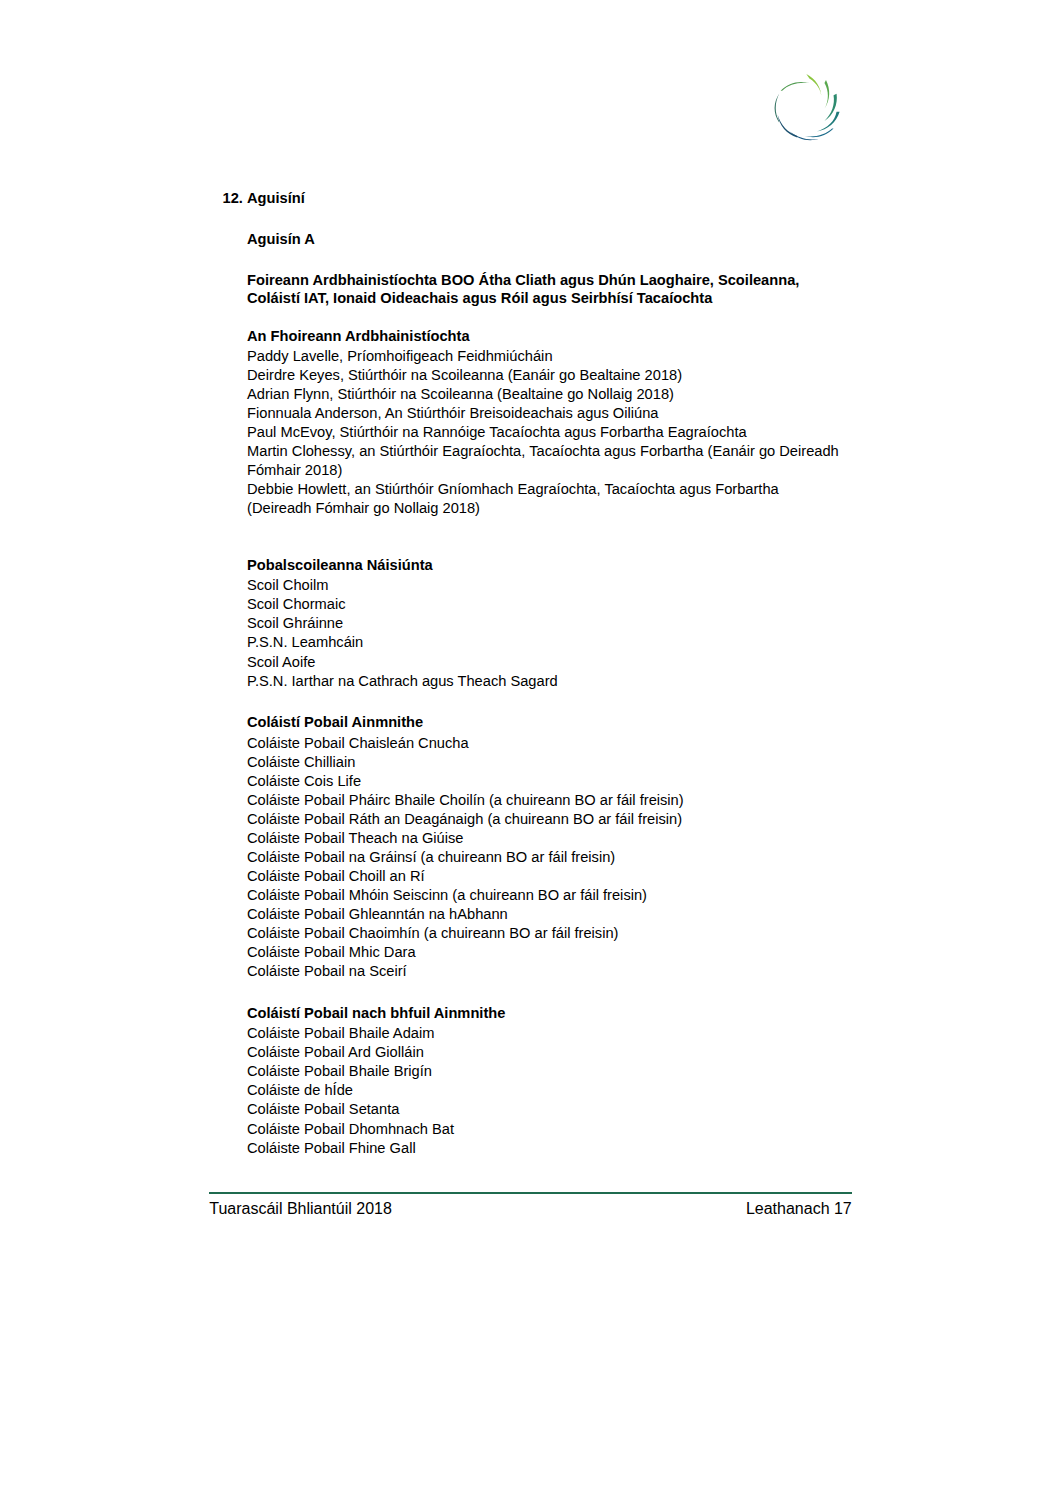Aguisíní
Aguisín A
Foireann Ardbhainistíochta BOO Átha Cliath agus Dhún Laoghaire, Scoileanna, Coláistí IAT, Ionaid Oideachais agus Róil agus Seirbhísí Tacaíochta
An Fhoireann Ardbhainistíochta
Paddy Lavelle, Príomhoifigeach Feidhmiúcháin
Deirdre Keyes, Stiúrthóir na Scoileanna (Eanáir go Bealtaine 2018)
Adrian Flynn, Stiúrthóir na Scoileanna (Bealtaine go Nollaig 2018)
Fionnuala Anderson, An Stiúrthóir Breisoideachais agus Oiliúna
Paul McEvoy, Stiúrthóir na Rannóige Tacaíochta agus Forbartha Eagraíochta
Martin Clohessy, an Stiúrthóir Eagraíochta, Tacaíochta agus Forbartha (Eanáir go Deireadh Fómhair 2018)
Debbie Howlett, an Stiúrthóir Gníomhach Eagraíochta, Tacaíochta agus Forbartha
(Deireadh Fómhair go Nollaig 2018)
Pobalscoileanna Náisiúnta
Scoil Choilm
Scoil Chormaic
Scoil Ghráinne
P.S.N. Leamhcáin
Scoil Aoife
P.S.N. Iarthar na Cathrach agus Theach Sagard
Coláistí Pobail Ainmnithe
Coláiste Pobail Chaisleán Cnucha
Coláiste Chilliain
Coláiste Cois Life
Coláiste Pobail Pháirc Bhaile Choilín (a chuireann BO ar fáil freisin)
Coláiste Pobail Ráth an Deagánaigh (a chuireann BO ar fáil freisin)
Coláiste Pobail Theach na Giúise
Coláiste Pobail na Gráinsí (a chuireann BO ar fáil freisin)
Coláiste Pobail Choill an Rí
Coláiste Pobail Mhóin Seiscinn (a chuireann BO ar fáil freisin)
Coláiste Pobail Ghleanntán na hAbhann
Coláiste Pobail Chaoimhín (a chuireann BO ar fáil freisin)
Coláiste Pobail Mhic Dara
Coláiste Pobail na Sceirí
Coláistí Pobail nach bhfuil Ainmnithe
Coláiste Pobail Bhaile Adaim
Coláiste Pobail Ard Giolláin
Coláiste Pobail Bhaile Brigín
Coláiste de hÍde
Coláiste Pobail Setanta
Coláiste Pobail Dhomhnach Bat
Coláiste Pobail Fhine Gall
Tuarascáil Bhliantúil 2018 Leathanach 17